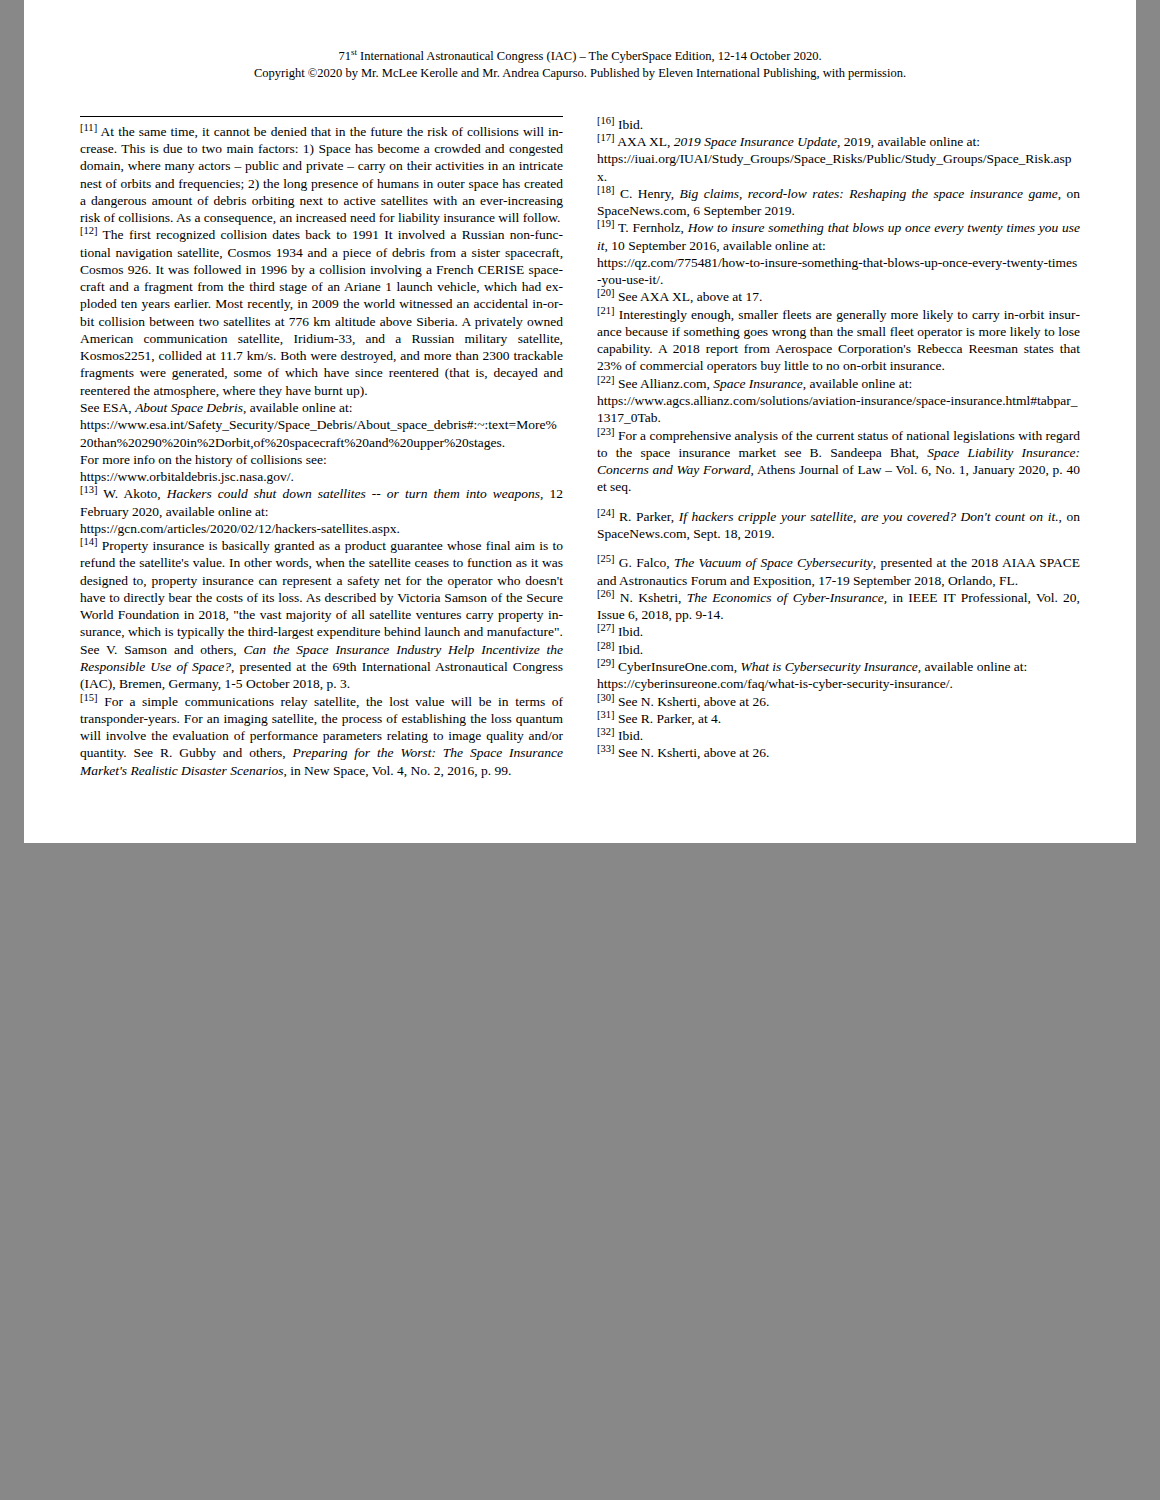71st International Astronautical Congress (IAC) – The CyberSpace Edition, 12-14 October 2020.
Copyright ©2020 by Mr. McLee Kerolle and Mr. Andrea Capurso. Published by Eleven International Publishing, with permission.
[11] At the same time, it cannot be denied that in the future the risk of collisions will increase. This is due to two main factors: 1) Space has become a crowded and congested domain, where many actors – public and private – carry on their activities in an intricate nest of orbits and frequencies; 2) the long presence of humans in outer space has created a dangerous amount of debris orbiting next to active satellites with an ever-increasing risk of collisions. As a consequence, an increased need for liability insurance will follow.
[12] The first recognized collision dates back to 1991 It involved a Russian non-functional navigation satellite, Cosmos 1934 and a piece of debris from a sister spacecraft, Cosmos 926. It was followed in 1996 by a collision involving a French CERISE spacecraft and a fragment from the third stage of an Ariane 1 launch vehicle, which had exploded ten years earlier. Most recently, in 2009 the world witnessed an accidental in-orbit collision between two satellites at 776 km altitude above Siberia. A privately owned American communication satellite, Iridium-33, and a Russian military satellite, Kosmos2251, collided at 11.7 km/s. Both were destroyed, and more than 2300 trackable fragments were generated, some of which have since reentered (that is, decayed and reentered the atmosphere, where they have burnt up).
See ESA, About Space Debris, available online at:
https://www.esa.int/Safety_Security/Space_Debris/About_space_debris#:~:text=More%20than%20290%20in%2Dorbit,of%20spacecraft%20and%20upper%20stages.
For more info on the history of collisions see:
https://www.orbitaldebris.jsc.nasa.gov/.
[13] W. Akoto, Hackers could shut down satellites -- or turn them into weapons, 12 February 2020, available online at:
https://gcn.com/articles/2020/02/12/hackers-satellites.aspx.
[14] Property insurance is basically granted as a product guarantee whose final aim is to refund the satellite's value. In other words, when the satellite ceases to function as it was designed to, property insurance can represent a safety net for the operator who doesn't have to directly bear the costs of its loss. As described by Victoria Samson of the Secure World Foundation in 2018, "the vast majority of all satellite ventures carry property insurance, which is typically the third-largest expenditure behind launch and manufacture". See V. Samson and others, Can the Space Insurance Industry Help Incentivize the Responsible Use of Space?, presented at the 69th International Astronautical Congress (IAC), Bremen, Germany, 1-5 October 2018, p. 3.
[15] For a simple communications relay satellite, the lost value will be in terms of transponder-years. For an imaging satellite, the process of establishing the loss quantum will involve the evaluation of performance parameters relating to image quality and/or quantity. See R. Gubby and others, Preparing for the Worst: The Space Insurance Market's Realistic Disaster Scenarios, in New Space, Vol. 4, No. 2, 2016, p. 99.
[16] Ibid.
[17] AXA XL, 2019 Space Insurance Update, 2019, available online at:
https://iuai.org/IUAI/Study_Groups/Space_Risks/Public/Study_Groups/Space_Risk.aspx.
[18] C. Henry, Big claims, record-low rates: Reshaping the space insurance game, on SpaceNews.com, 6 September 2019.
[19] T. Fernholz, How to insure something that blows up once every twenty times you use it, 10 September 2016, available online at:
https://qz.com/775481/how-to-insure-something-that-blows-up-once-every-twenty-times-you-use-it/.
[20] See AXA XL, above at 17.
[21] Interestingly enough, smaller fleets are generally more likely to carry in-orbit insurance because if something goes wrong than the small fleet operator is more likely to lose capability. A 2018 report from Aerospace Corporation's Rebecca Reesman states that 23% of commercial operators buy little to no on-orbit insurance.
[22] See Allianz.com, Space Insurance, available online at:
https://www.agcs.allianz.com/solutions/aviation-insurance/space-insurance.html#tabpar_1317_0Tab.
[23] For a comprehensive analysis of the current status of national legislations with regard to the space insurance market see B. Sandeepa Bhat, Space Liability Insurance: Concerns and Way Forward, Athens Journal of Law – Vol. 6, No. 1, January 2020, p. 40 et seq.
[24] R. Parker, If hackers cripple your satellite, are you covered? Don't count on it., on SpaceNews.com, Sept. 18, 2019.
[25] G. Falco, The Vacuum of Space Cybersecurity, presented at the 2018 AIAA SPACE and Astronautics Forum and Exposition, 17-19 September 2018, Orlando, FL.
[26] N. Kshetri, The Economics of Cyber-Insurance, in IEEE IT Professional, Vol. 20, Issue 6, 2018, pp. 9-14.
[27] Ibid.
[28] Ibid.
[29] CyberInsureOne.com, What is Cybersecurity Insurance, available online at:
https://cyberinsureone.com/faq/what-is-cyber-security-insurance/.
[30] See N. Ksherti, above at 26.
[31] See R. Parker, at 4.
[32] Ibid.
[33] See N. Ksherti, above at 26.